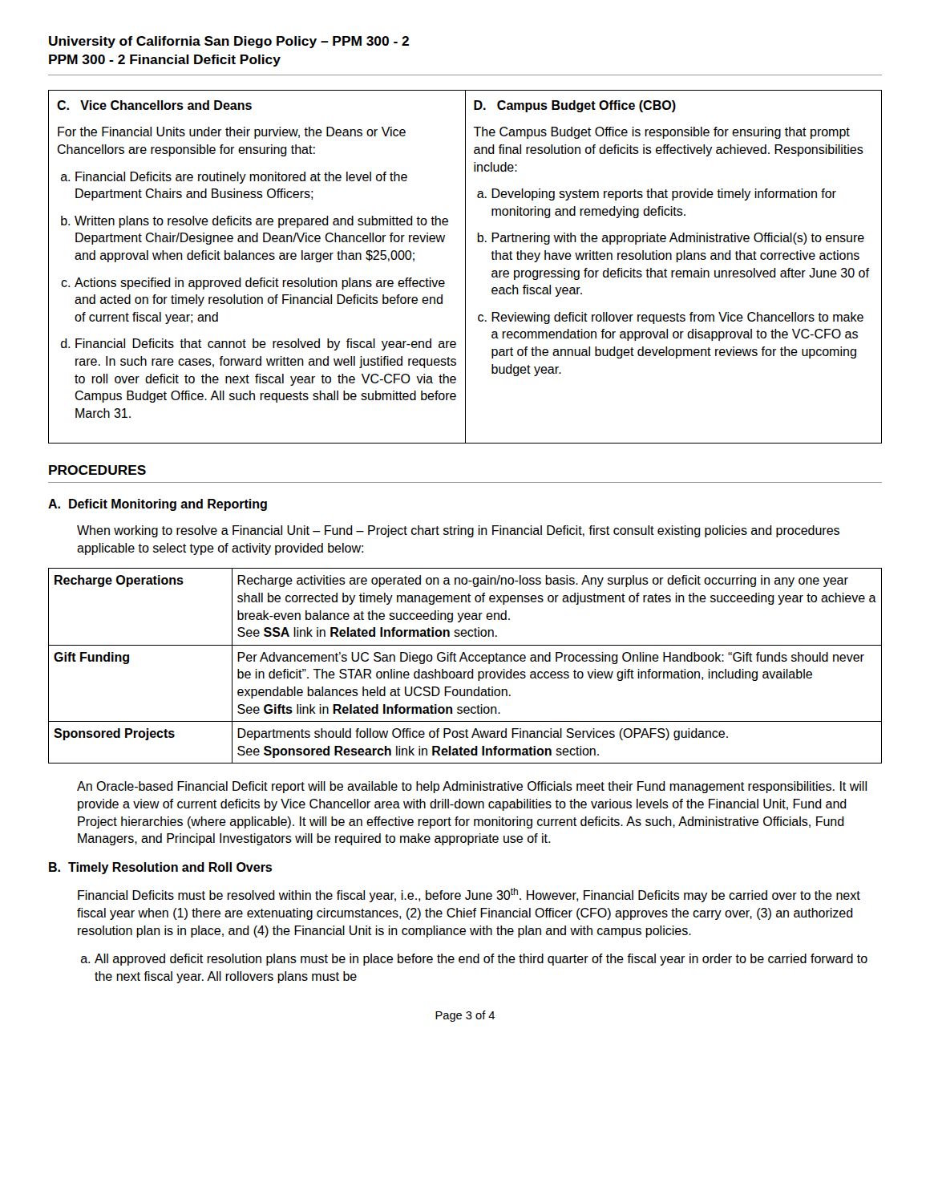University of California San Diego Policy – PPM 300 - 2
PPM 300 - 2 Financial Deficit Policy
| C. Vice Chancellors and Deans For the Financial Units under their purview, the Deans or Vice Chancellors are responsible for ensuring that: Financial Deficits are routinely monitored at the level of the Department Chairs and Business Officers; Written plans to resolve deficits are prepared and submitted to the Department Chair/Designee and Dean/Vice Chancellor for review and approval when deficit balances are larger than $25,000; Actions specified in approved deficit resolution plans are effective and acted on for timely resolution of Financial Deficits before end of current fiscal year; and Financial Deficits that cannot be resolved by fiscal year-end are rare. In such rare cases, forward written and well justified requests to roll over deficit to the next fiscal year to the VC-CFO via the Campus Budget Office. All such requests shall be submitted before March 31. | D. Campus Budget Office (CBO) The Campus Budget Office is responsible for ensuring that prompt and final resolution of deficits is effectively achieved. Responsibilities include: Developing system reports that provide timely information for monitoring and remedying deficits. Partnering with the appropriate Administrative Official(s) to ensure that they have written resolution plans and that corrective actions are progressing for deficits that remain unresolved after June 30 of each fiscal year. Reviewing deficit rollover requests from Vice Chancellors to make a recommendation for approval or disapproval to the VC-CFO as part of the annual budget development reviews for the upcoming budget year. |
PROCEDURES
A. Deficit Monitoring and Reporting
When working to resolve a Financial Unit – Fund – Project chart string in Financial Deficit, first consult existing policies and procedures applicable to select type of activity provided below:
| Recharge Operations | Recharge activities are operated on a no-gain/no-loss basis. Any surplus or deficit occurring in any one year shall be corrected by timely management of expenses or adjustment of rates in the succeeding year to achieve a break-even balance at the succeeding year end. See SSA link in Related Information section. |
| Gift Funding | Per Advancement’s UC San Diego Gift Acceptance and Processing Online Handbook: “Gift funds should never be in deficit”. The STAR online dashboard provides access to view gift information, including available expendable balances held at UCSD Foundation. See Gifts link in Related Information section. |
| Sponsored Projects | Departments should follow Office of Post Award Financial Services (OPAFS) guidance. See Sponsored Research link in Related Information section. |
An Oracle-based Financial Deficit report will be available to help Administrative Officials meet their Fund management responsibilities. It will provide a view of current deficits by Vice Chancellor area with drill-down capabilities to the various levels of the Financial Unit, Fund and Project hierarchies (where applicable). It will be an effective report for monitoring current deficits. As such, Administrative Officials, Fund Managers, and Principal Investigators will be required to make appropriate use of it.
B. Timely Resolution and Roll Overs
Financial Deficits must be resolved within the fiscal year, i.e., before June 30th. However, Financial Deficits may be carried over to the next fiscal year when (1) there are extenuating circumstances, (2) the Chief Financial Officer (CFO) approves the carry over, (3) an authorized resolution plan is in place, and (4) the Financial Unit is in compliance with the plan and with campus policies.
All approved deficit resolution plans must be in place before the end of the third quarter of the fiscal year in order to be carried forward to the next fiscal year. All rollovers plans must be
Page 3 of 4